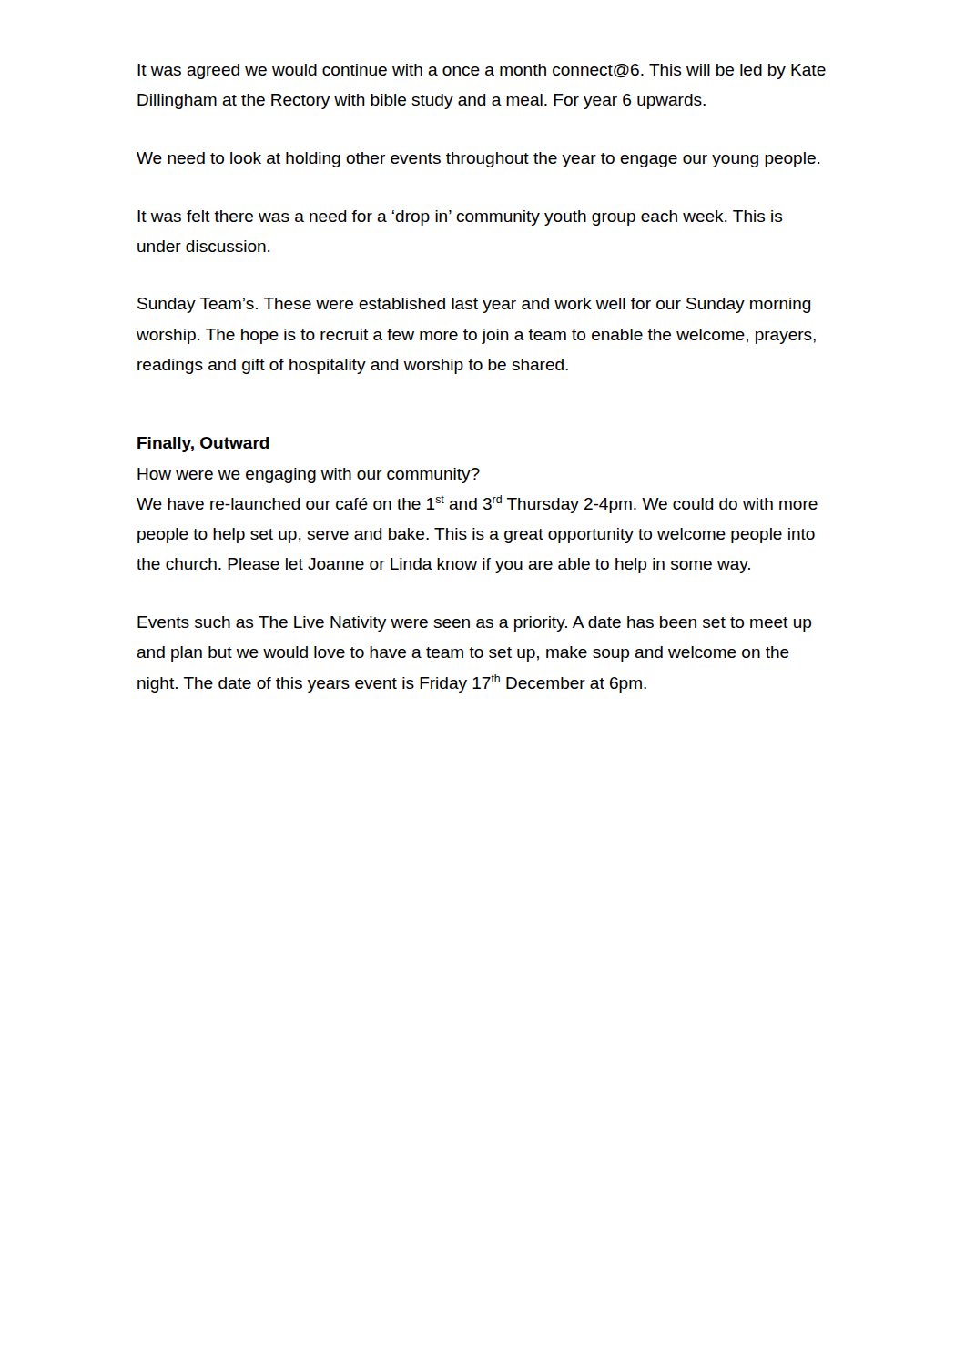It was agreed we would continue with a once a month connect@6. This will be led by Kate Dillingham at the Rectory with bible study and a meal. For year 6 upwards.
We need to look at holding other events throughout the year to engage our young people.
It was felt there was a need for a ‘drop in’ community youth group each week. This is under discussion.
Sunday Team’s. These were established last year and work well for our Sunday morning worship. The hope is to recruit a few more to join a team to enable the welcome, prayers, readings and gift of hospitality and worship to be shared.
Finally, Outward
How were we engaging with our community?
We have re-launched our café on the 1st and 3rd Thursday 2-4pm. We could do with more people to help set up, serve and bake. This is a great opportunity to welcome people into the church. Please let Joanne or Linda know if you are able to help in some way.
Events such as The Live Nativity were seen as a priority. A date has been set to meet up and plan but we would love to have a team to set up, make soup and welcome on the night. The date of this years event is Friday 17th December at 6pm.